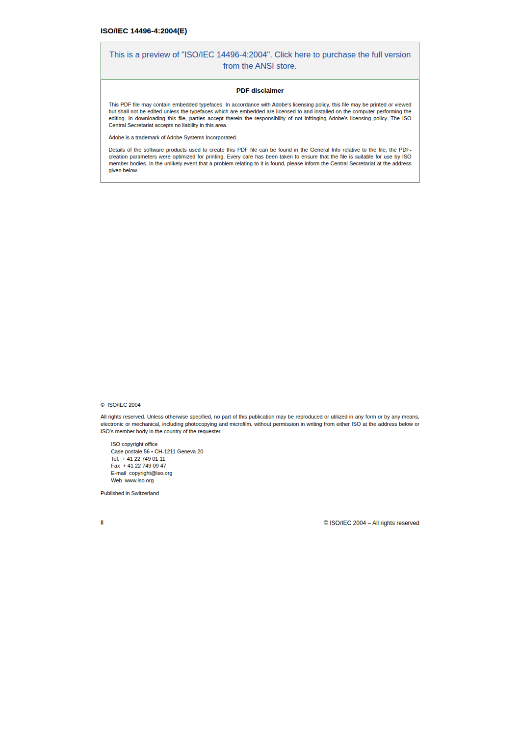ISO/IEC 14496-4:2004(E)
This is a preview of "ISO/IEC 14496-4:2004". Click here to purchase the full version from the ANSI store.
PDF disclaimer
This PDF file may contain embedded typefaces. In accordance with Adobe's licensing policy, this file may be printed or viewed but shall not be edited unless the typefaces which are embedded are licensed to and installed on the computer performing the editing. In downloading this file, parties accept therein the responsibility of not infringing Adobe's licensing policy. The ISO Central Secretariat accepts no liability in this area.
Adobe is a trademark of Adobe Systems Incorporated.
Details of the software products used to create this PDF file can be found in the General Info relative to the file; the PDF-creation parameters were optimized for printing. Every care has been taken to ensure that the file is suitable for use by ISO member bodies. In the unlikely event that a problem relating to it is found, please inform the Central Secretariat at the address given below.
© ISO/IEC 2004
All rights reserved. Unless otherwise specified, no part of this publication may be reproduced or utilized in any form or by any means, electronic or mechanical, including photocopying and microfilm, without permission in writing from either ISO at the address below or ISO's member body in the country of the requester.
ISO copyright office
Case postale 56 • CH-1211 Geneva 20
Tel. + 41 22 749 01 11
Fax + 41 22 749 09 47
E-mail copyright@iso.org
Web www.iso.org
Published in Switzerland
ii
© ISO/IEC 2004 – All rights reserved